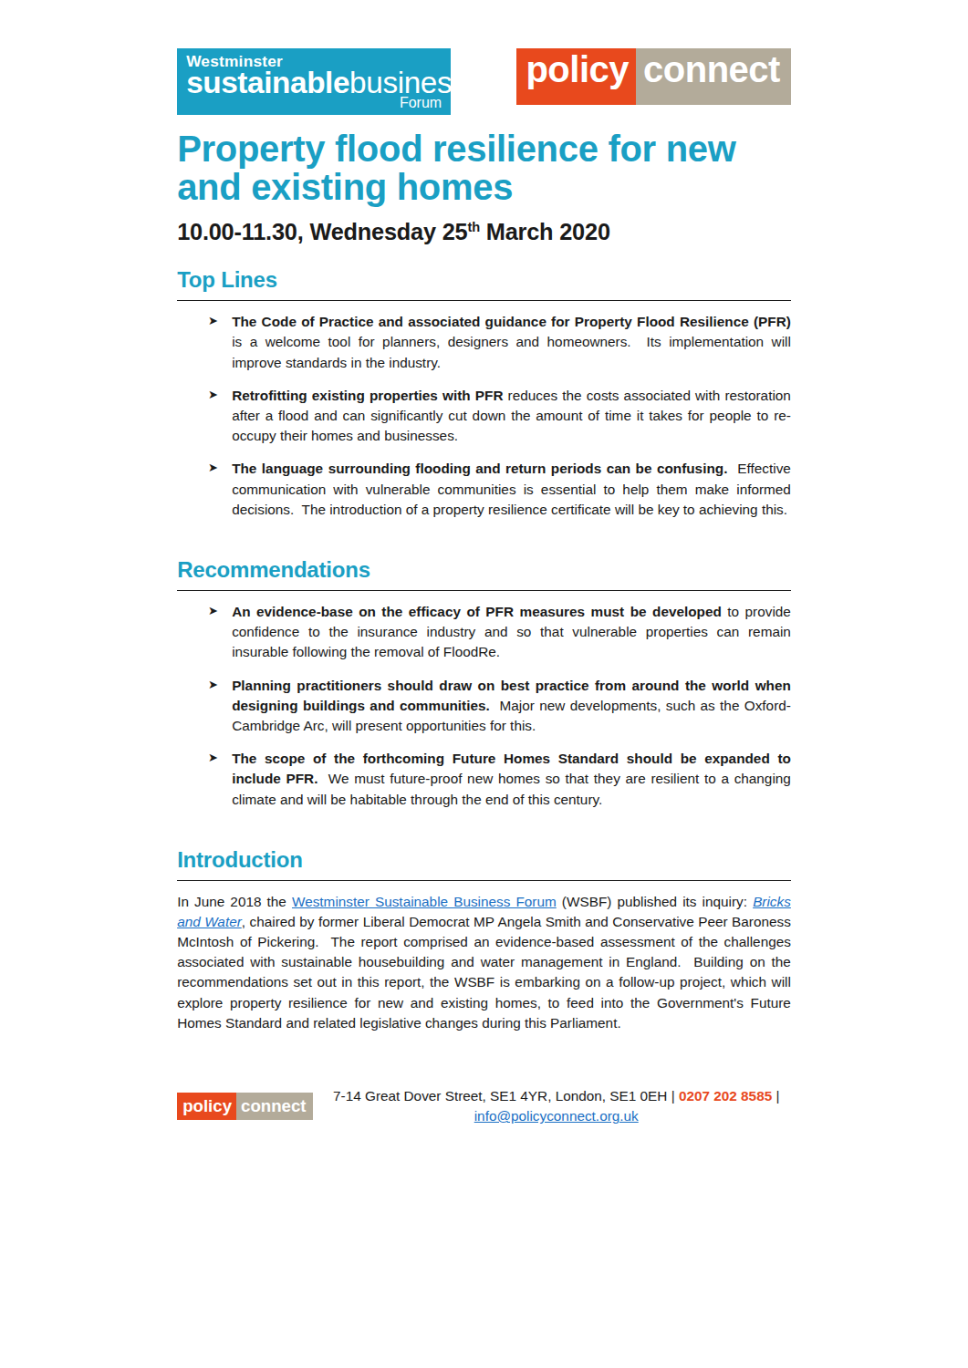Westminster
sustainablebusiness
Forum
policy
connect
Property flood resilience for new and existing homes
10.00-11.30, Wednesday 25th March 2020
Top Lines
The Code of Practice and associated guidance for Property Flood Resilience (PFR) is a welcome tool for planners, designers and homeowners. Its implementation will improve standards in the industry.
Retrofitting existing properties with PFR reduces the costs associated with restoration after a flood and can significantly cut down the amount of time it takes for people to re-occupy their homes and businesses.
The language surrounding flooding and return periods can be confusing. Effective communication with vulnerable communities is essential to help them make informed decisions. The introduction of a property resilience certificate will be key to achieving this.
Recommendations
An evidence-base on the efficacy of PFR measures must be developed to provide confidence to the insurance industry and so that vulnerable properties can remain insurable following the removal of FloodRe.
Planning practitioners should draw on best practice from around the world when designing buildings and communities. Major new developments, such as the Oxford-Cambridge Arc, will present opportunities for this.
The scope of the forthcoming Future Homes Standard should be expanded to include PFR. We must future-proof new homes so that they are resilient to a changing climate and will be habitable through the end of this century.
Introduction
In June 2018 the Westminster Sustainable Business Forum (WSBF) published its inquiry: Bricks and Water, chaired by former Liberal Democrat MP Angela Smith and Conservative Peer Baroness McIntosh of Pickering. The report comprised an evidence-based assessment of the challenges associated with sustainable housebuilding and water management in England. Building on the recommendations set out in this report, the WSBF is embarking on a follow-up project, which will explore property resilience for new and existing homes, to feed into the Government's Future Homes Standard and related legislative changes during this Parliament.
policy
connect
7-14 Great Dover Street, SE1 4YR, London, SE1 0EH | 0207 202 8585 | info@policyconnect.org.uk